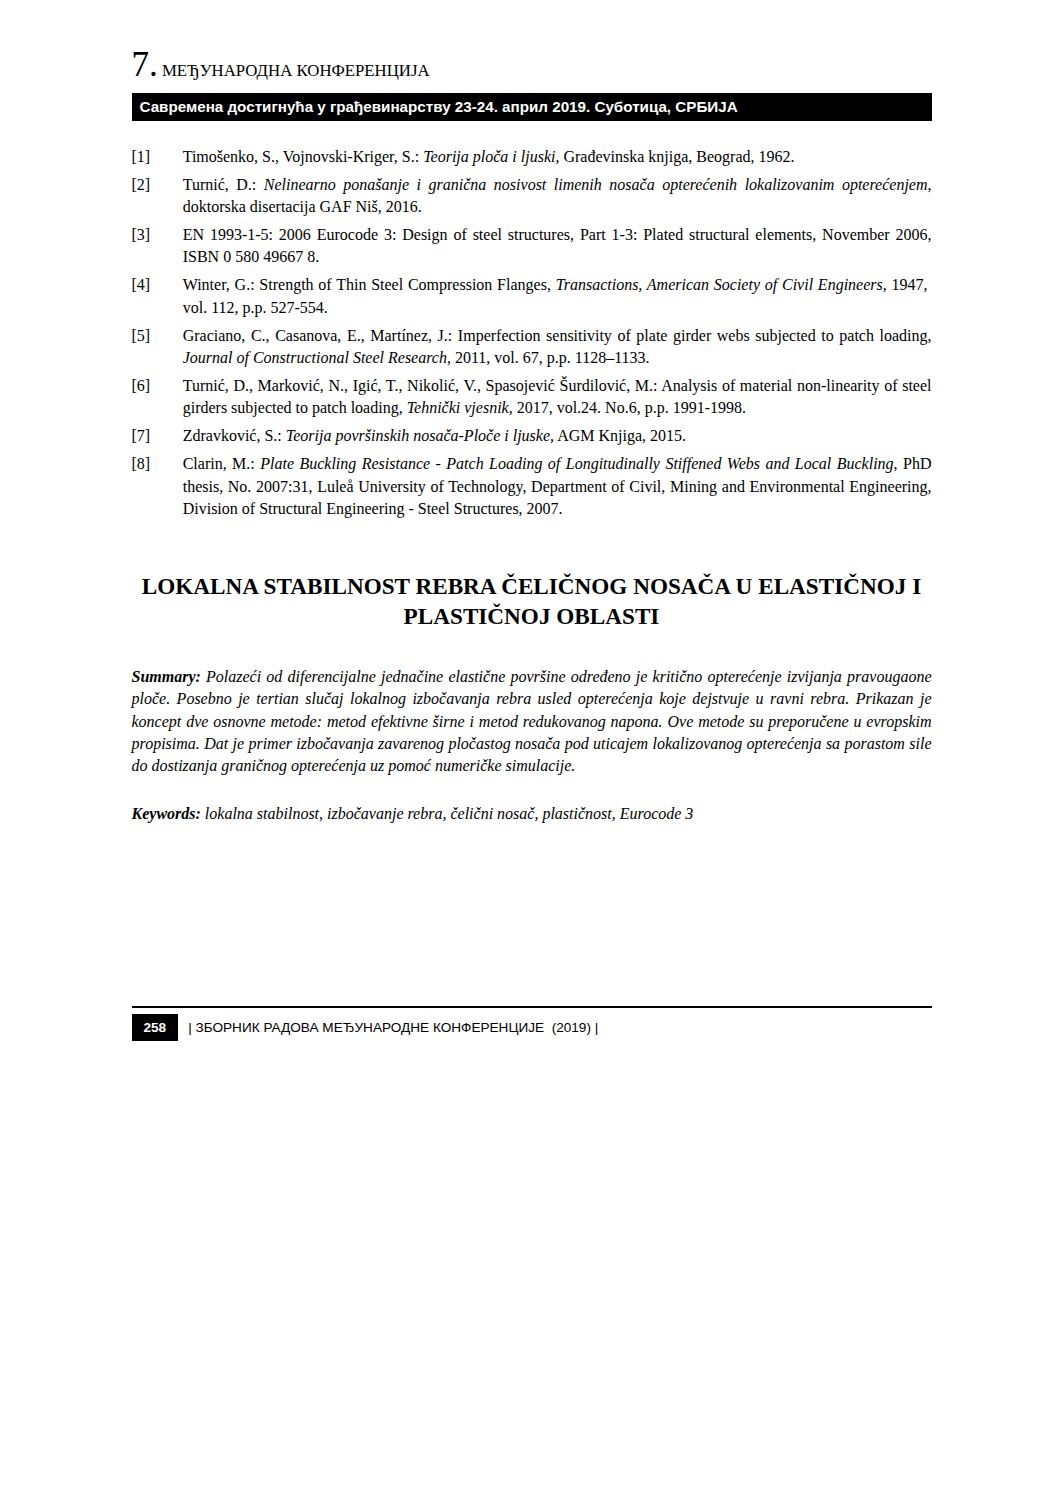7. МЕЂУНАРОДНА КОНФЕРЕНЦИЈА
Савремена достигнућа у грађевинарству 23-24. април 2019. Суботица, СРБИЈА
[1] Timošenko, S., Vojnovski-Kriger, S.: Teorija ploča i ljuski, Građevinska knjiga, Beograd, 1962.
[2] Turnić, D.: Nelinearno ponašanje i granična nosivost limenih nosača opterećenih lokalizovanim opterećenjem, doktorska disertacija GAF Niš, 2016.
[3] EN 1993-1-5: 2006 Eurocode 3: Design of steel structures, Part 1-3: Plated structural elements, November 2006, ISBN 0 580 49667 8.
[4] Winter, G.: Strength of Thin Steel Compression Flanges, Transactions, American Society of Civil Engineers, 1947, vol. 112, p.p. 527-554.
[5] Graciano, C., Casanova, E., Martínez, J.: Imperfection sensitivity of plate girder webs subjected to patch loading, Journal of Constructional Steel Research, 2011, vol. 67, p.p. 1128–1133.
[6] Turnić, D., Marković, N., Igić, T., Nikolić, V., Spasojević Šurdilović, M.: Analysis of material non-linearity of steel girders subjected to patch loading, Tehnički vjesnik, 2017, vol.24. No.6, p.p. 1991-1998.
[7] Zdravković, S.: Teorija površinskih nosača-Ploče i ljuske, AGM Knjiga, 2015.
[8] Clarin, M.: Plate Buckling Resistance - Patch Loading of Longitudinally Stiffened Webs and Local Buckling, PhD thesis, No. 2007:31, Luleå University of Technology, Department of Civil, Mining and Environmental Engineering, Division of Structural Engineering - Steel Structures, 2007.
LOKALNA STABILNOST REBRA ČELIČNOG NOSAČA U ELASTIČNOJ I PLASTIČNOJ OBLASTI
Summary: Polazeći od diferencijalne jednačine elastične površine određeno je kritično opterećenje izvijanja pravougaone ploče. Posebno je tertian slučaj lokalnog izbočavanja rebra usled opterećenja koje dejstvuje u ravni rebra. Prikazan je koncept dve osnovne metode: metod efektivne širne i metod redukovanog napona. Ove metode su preporučene u evropskim propisima. Dat je primer izbočavanja zavarenog pločastog nosača pod uticajem lokalizovanog opterećenja sa porastom sile do dostizanja graničnog opterećenja uz pomoć numeričke simulacije.
Keywords: lokalna stabilnost, izbočavanje rebra, čelični nosač, plastičnost, Eurocode 3
258| ЗБОРНИК РАДОВА МЕЂУНАРОДНЕ КОНФЕРЕНЦИЈЕ (2019) |